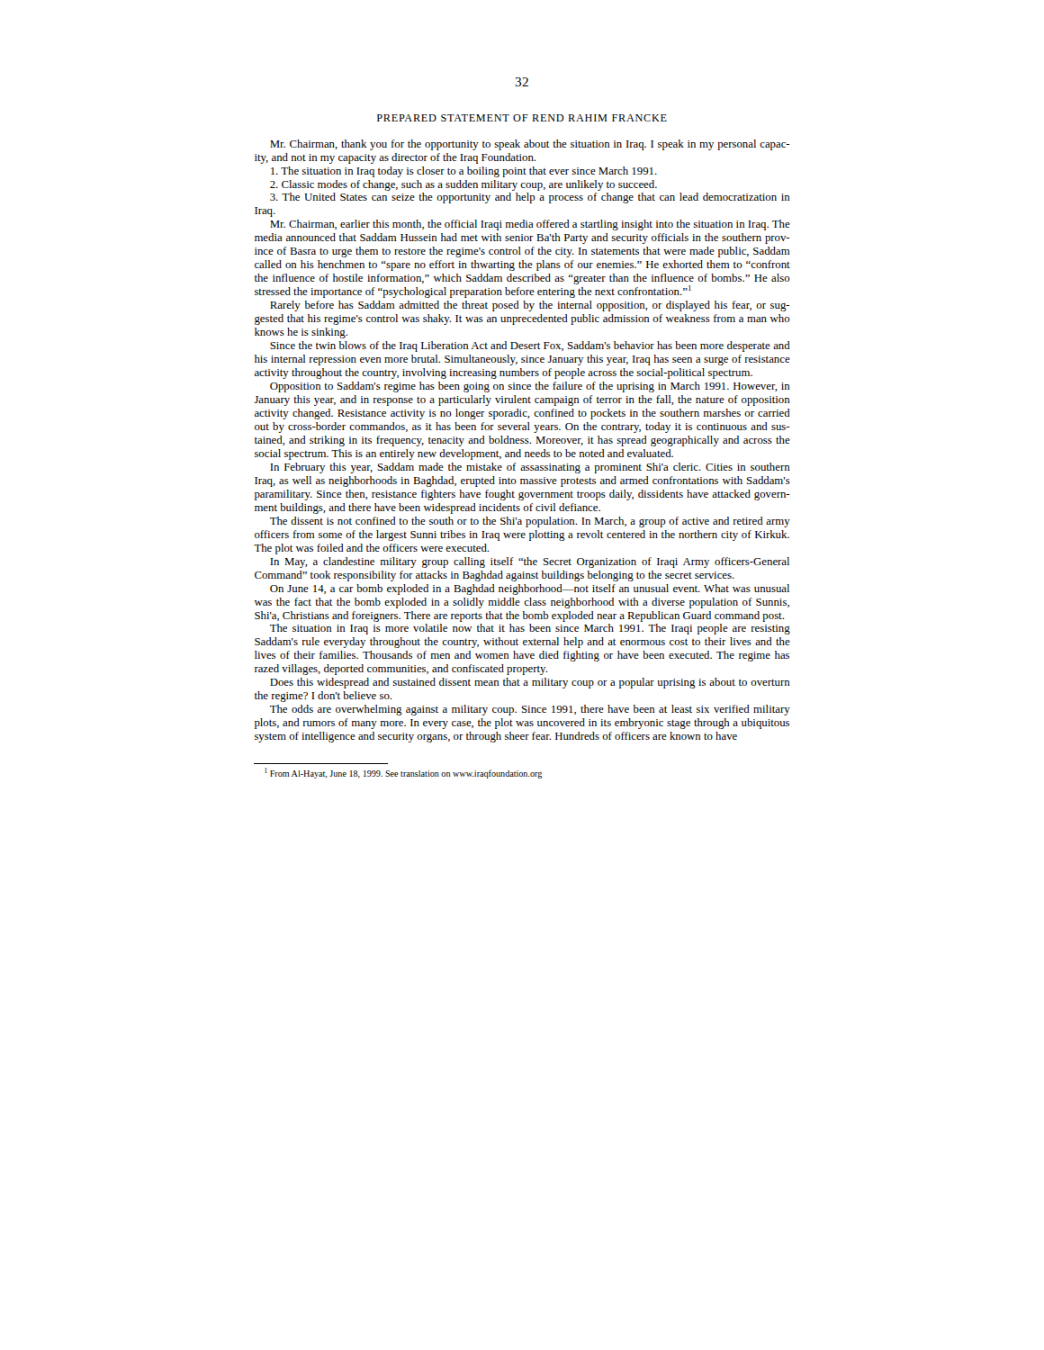32
Prepared Statement of Rend Rahim Francke
Mr. Chairman, thank you for the opportunity to speak about the situation in Iraq. I speak in my personal capacity, and not in my capacity as director of the Iraq Foundation.
1. The situation in Iraq today is closer to a boiling point that ever since March 1991.
2. Classic modes of change, such as a sudden military coup, are unlikely to succeed.
3. The United States can seize the opportunity and help a process of change that can lead democratization in Iraq.
Mr. Chairman, earlier this month, the official Iraqi media offered a startling insight into the situation in Iraq. The media announced that Saddam Hussein had met with senior Ba'th Party and security officials in the southern province of Basra to urge them to restore the regime's control of the city. In statements that were made public, Saddam called on his henchmen to “spare no effort in thwarting the plans of our enemies.” He exhorted them to “confront the influence of hostile information,” which Saddam described as “greater than the influence of bombs.” He also stressed the importance of “psychological preparation before entering the next confrontation.”1
Rarely before has Saddam admitted the threat posed by the internal opposition, or displayed his fear, or suggested that his regime's control was shaky. It was an unprecedented public admission of weakness from a man who knows he is sinking.
Since the twin blows of the Iraq Liberation Act and Desert Fox, Saddam's behavior has been more desperate and his internal repression even more brutal. Simultaneously, since January this year, Iraq has seen a surge of resistance activity throughout the country, involving increasing numbers of people across the social-political spectrum.
Opposition to Saddam's regime has been going on since the failure of the uprising in March 1991. However, in January this year, and in response to a particularly virulent campaign of terror in the fall, the nature of opposition activity changed. Resistance activity is no longer sporadic, confined to pockets in the southern marshes or carried out by cross-border commandos, as it has been for several years. On the contrary, today it is continuous and sustained, and striking in its frequency, tenacity and boldness. Moreover, it has spread geographically and across the social spectrum. This is an entirely new development, and needs to be noted and evaluated.
In February this year, Saddam made the mistake of assassinating a prominent Shi'a cleric. Cities in southern Iraq, as well as neighborhoods in Baghdad, erupted into massive protests and armed confrontations with Saddam's paramilitary. Since then, resistance fighters have fought government troops daily, dissidents have attacked government buildings, and there have been widespread incidents of civil defiance.
The dissent is not confined to the south or to the Shi'a population. In March, a group of active and retired army officers from some of the largest Sunni tribes in Iraq were plotting a revolt centered in the northern city of Kirkuk. The plot was foiled and the officers were executed.
In May, a clandestine military group calling itself “the Secret Organization of Iraqi Army officers-General Command” took responsibility for attacks in Baghdad against buildings belonging to the secret services.
On June 14, a car bomb exploded in a Baghdad neighborhood—not itself an unusual event. What was unusual was the fact that the bomb exploded in a solidly middle class neighborhood with a diverse population of Sunnis, Shi'a, Christians and foreigners. There are reports that the bomb exploded near a Republican Guard command post.
The situation in Iraq is more volatile now that it has been since March 1991. The Iraqi people are resisting Saddam's rule everyday throughout the country, without external help and at enormous cost to their lives and the lives of their families. Thousands of men and women have died fighting or have been executed. The regime has razed villages, deported communities, and confiscated property.
Does this widespread and sustained dissent mean that a military coup or a popular uprising is about to overturn the regime? I don't believe so.
The odds are overwhelming against a military coup. Since 1991, there have been at least six verified military plots, and rumors of many more. In every case, the plot was uncovered in its embryonic stage through a ubiquitous system of intelligence and security organs, or through sheer fear. Hundreds of officers are known to have
1 From Al-Hayat, June 18, 1999. See translation on www.iraqfoundation.org